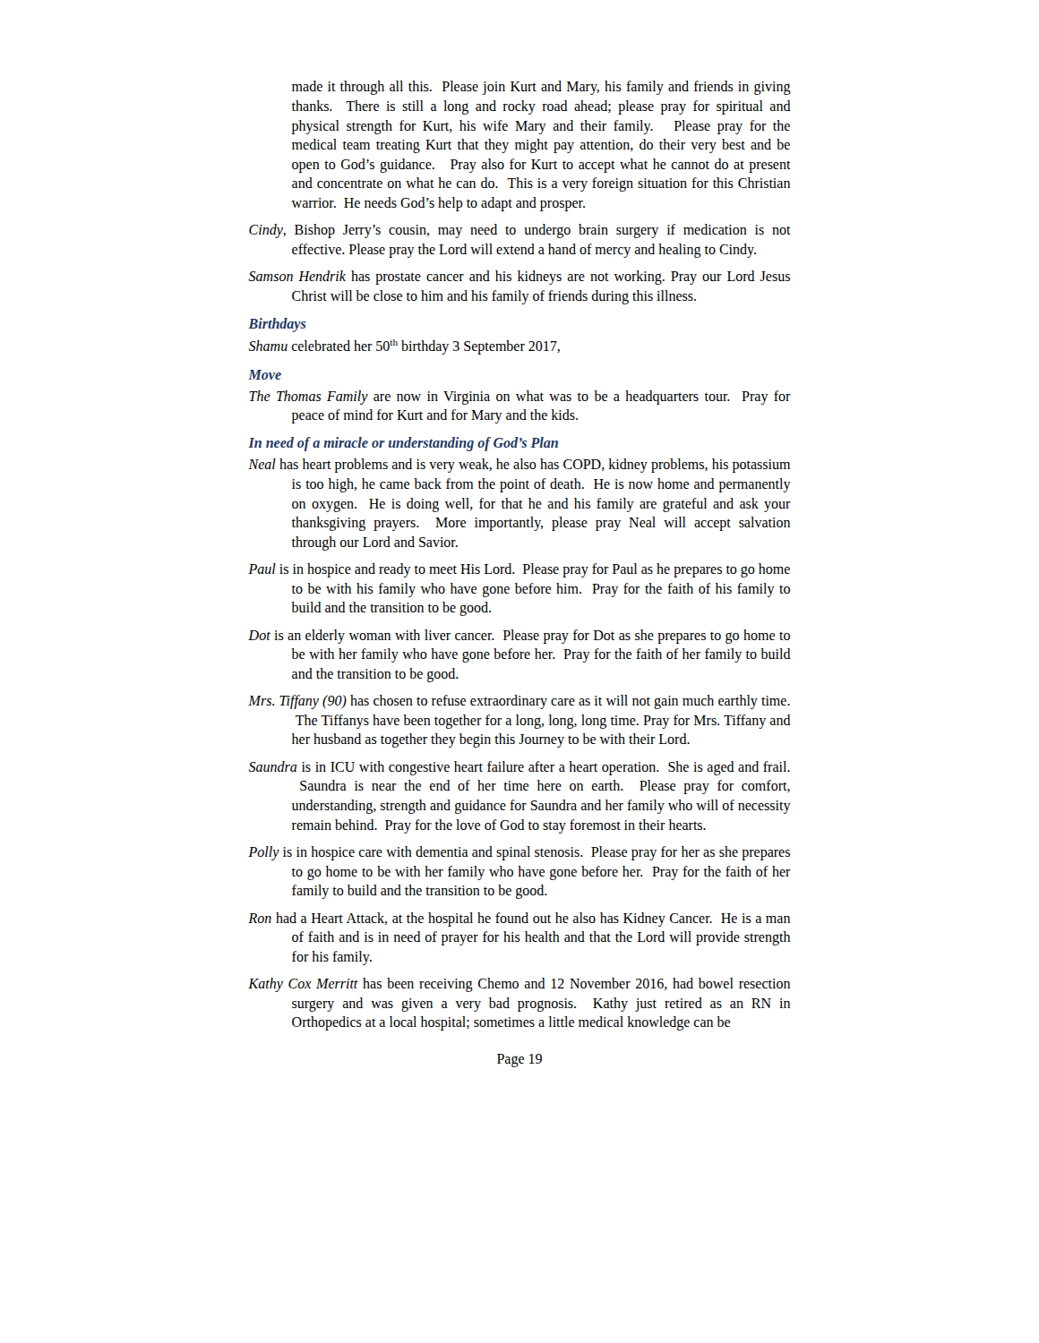made it through all this. Please join Kurt and Mary, his family and friends in giving thanks. There is still a long and rocky road ahead; please pray for spiritual and physical strength for Kurt, his wife Mary and their family. Please pray for the medical team treating Kurt that they might pay attention, do their very best and be open to God’s guidance. Pray also for Kurt to accept what he cannot do at present and concentrate on what he can do. This is a very foreign situation for this Christian warrior. He needs God’s help to adapt and prosper.
Cindy, Bishop Jerry’s cousin, may need to undergo brain surgery if medication is not effective. Please pray the Lord will extend a hand of mercy and healing to Cindy.
Samson Hendrik has prostate cancer and his kidneys are not working. Pray our Lord Jesus Christ will be close to him and his family of friends during this illness.
Birthdays
Shamu celebrated her 50th birthday 3 September 2017,
Move
The Thomas Family are now in Virginia on what was to be a headquarters tour. Pray for peace of mind for Kurt and for Mary and the kids.
In need of a miracle or understanding of God’s Plan
Neal has heart problems and is very weak, he also has COPD, kidney problems, his potassium is too high, he came back from the point of death. He is now home and permanently on oxygen. He is doing well, for that he and his family are grateful and ask your thanksgiving prayers. More importantly, please pray Neal will accept salvation through our Lord and Savior.
Paul is in hospice and ready to meet His Lord. Please pray for Paul as he prepares to go home to be with his family who have gone before him. Pray for the faith of his family to build and the transition to be good.
Dot is an elderly woman with liver cancer. Please pray for Dot as she prepares to go home to be with her family who have gone before her. Pray for the faith of her family to build and the transition to be good.
Mrs. Tiffany (90) has chosen to refuse extraordinary care as it will not gain much earthly time. The Tiffanys have been together for a long, long, long time. Pray for Mrs. Tiffany and her husband as together they begin this Journey to be with their Lord.
Saundra is in ICU with congestive heart failure after a heart operation. She is aged and frail. Saundra is near the end of her time here on earth. Please pray for comfort, understanding, strength and guidance for Saundra and her family who will of necessity remain behind. Pray for the love of God to stay foremost in their hearts.
Polly is in hospice care with dementia and spinal stenosis. Please pray for her as she prepares to go home to be with her family who have gone before her. Pray for the faith of her family to build and the transition to be good.
Ron had a Heart Attack, at the hospital he found out he also has Kidney Cancer. He is a man of faith and is in need of prayer for his health and that the Lord will provide strength for his family.
Kathy Cox Merritt has been receiving Chemo and 12 November 2016, had bowel resection surgery and was given a very bad prognosis. Kathy just retired as an RN in Orthopedics at a local hospital; sometimes a little medical knowledge can be
Page 19